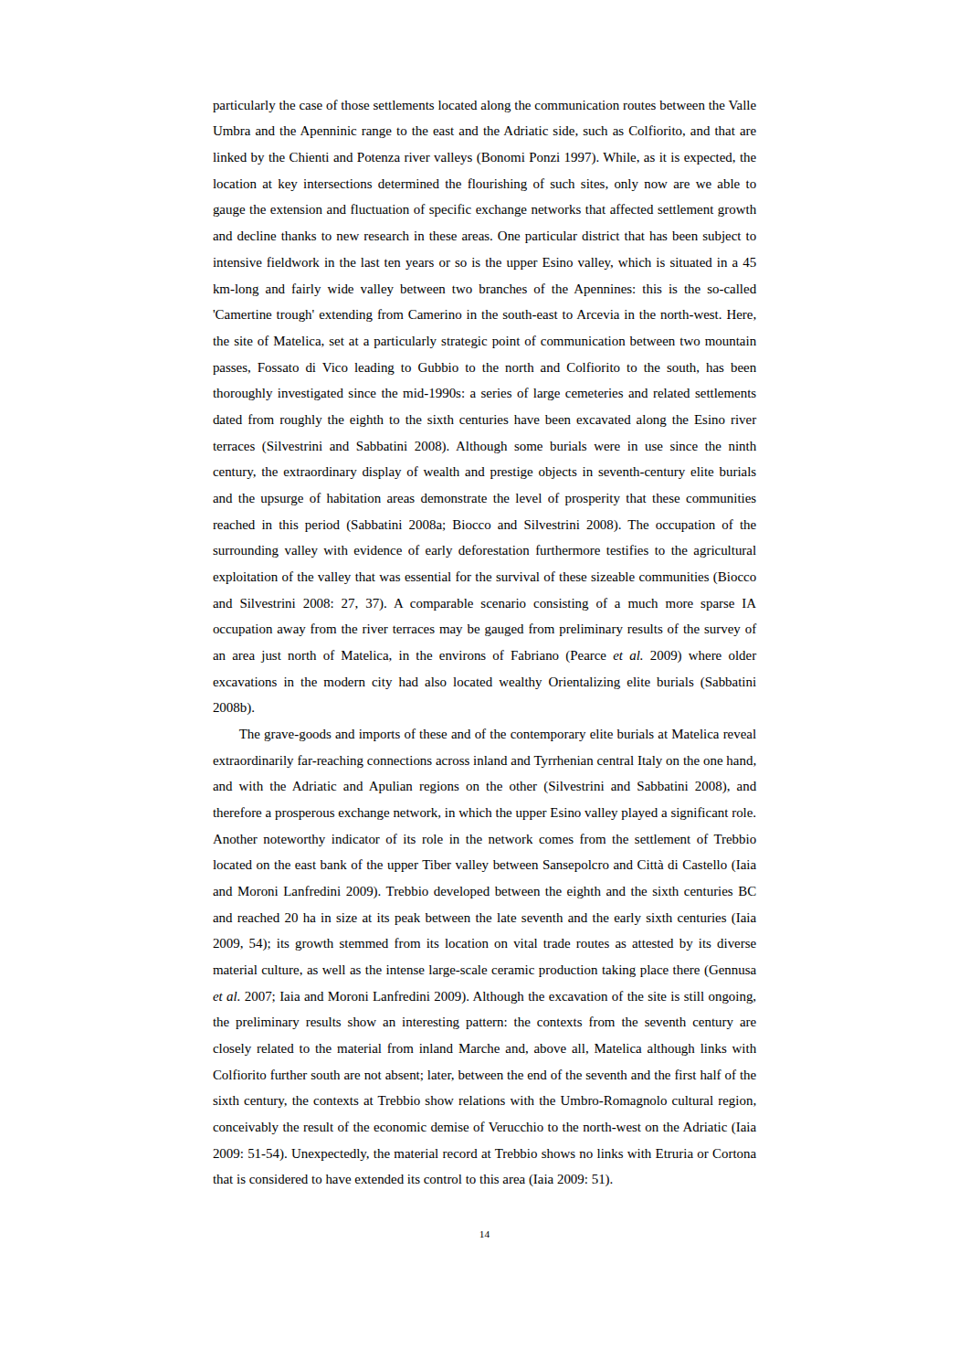particularly the case of those settlements located along the communication routes between the Valle Umbra and the Apenninic range to the east and the Adriatic side, such as Colfiorito, and that are linked by the Chienti and Potenza river valleys (Bonomi Ponzi 1997). While, as it is expected, the location at key intersections determined the flourishing of such sites, only now are we able to gauge the extension and fluctuation of specific exchange networks that affected settlement growth and decline thanks to new research in these areas. One particular district that has been subject to intensive fieldwork in the last ten years or so is the upper Esino valley, which is situated in a 45 km-long and fairly wide valley between two branches of the Apennines: this is the so-called 'Camertine trough' extending from Camerino in the south-east to Arcevia in the north-west. Here, the site of Matelica, set at a particularly strategic point of communication between two mountain passes, Fossato di Vico leading to Gubbio to the north and Colfiorito to the south, has been thoroughly investigated since the mid-1990s: a series of large cemeteries and related settlements dated from roughly the eighth to the sixth centuries have been excavated along the Esino river terraces (Silvestrini and Sabbatini 2008). Although some burials were in use since the ninth century, the extraordinary display of wealth and prestige objects in seventh-century elite burials and the upsurge of habitation areas demonstrate the level of prosperity that these communities reached in this period (Sabbatini 2008a; Biocco and Silvestrini 2008). The occupation of the surrounding valley with evidence of early deforestation furthermore testifies to the agricultural exploitation of the valley that was essential for the survival of these sizeable communities (Biocco and Silvestrini 2008: 27, 37). A comparable scenario consisting of a much more sparse IA occupation away from the river terraces may be gauged from preliminary results of the survey of an area just north of Matelica, in the environs of Fabriano (Pearce et al. 2009) where older excavations in the modern city had also located wealthy Orientalizing elite burials (Sabbatini 2008b).
The grave-goods and imports of these and of the contemporary elite burials at Matelica reveal extraordinarily far-reaching connections across inland and Tyrrhenian central Italy on the one hand, and with the Adriatic and Apulian regions on the other (Silvestrini and Sabbatini 2008), and therefore a prosperous exchange network, in which the upper Esino valley played a significant role. Another noteworthy indicator of its role in the network comes from the settlement of Trebbio located on the east bank of the upper Tiber valley between Sansepolcro and Città di Castello (Iaia and Moroni Lanfredini 2009). Trebbio developed between the eighth and the sixth centuries BC and reached 20 ha in size at its peak between the late seventh and the early sixth centuries (Iaia 2009, 54); its growth stemmed from its location on vital trade routes as attested by its diverse material culture, as well as the intense large-scale ceramic production taking place there (Gennusa et al. 2007; Iaia and Moroni Lanfredini 2009). Although the excavation of the site is still ongoing, the preliminary results show an interesting pattern: the contexts from the seventh century are closely related to the material from inland Marche and, above all, Matelica although links with Colfiorito further south are not absent; later, between the end of the seventh and the first half of the sixth century, the contexts at Trebbio show relations with the Umbro-Romagnolo cultural region, conceivably the result of the economic demise of Verucchio to the north-west on the Adriatic (Iaia 2009: 51-54). Unexpectedly, the material record at Trebbio shows no links with Etruria or Cortona that is considered to have extended its control to this area (Iaia 2009: 51).
14